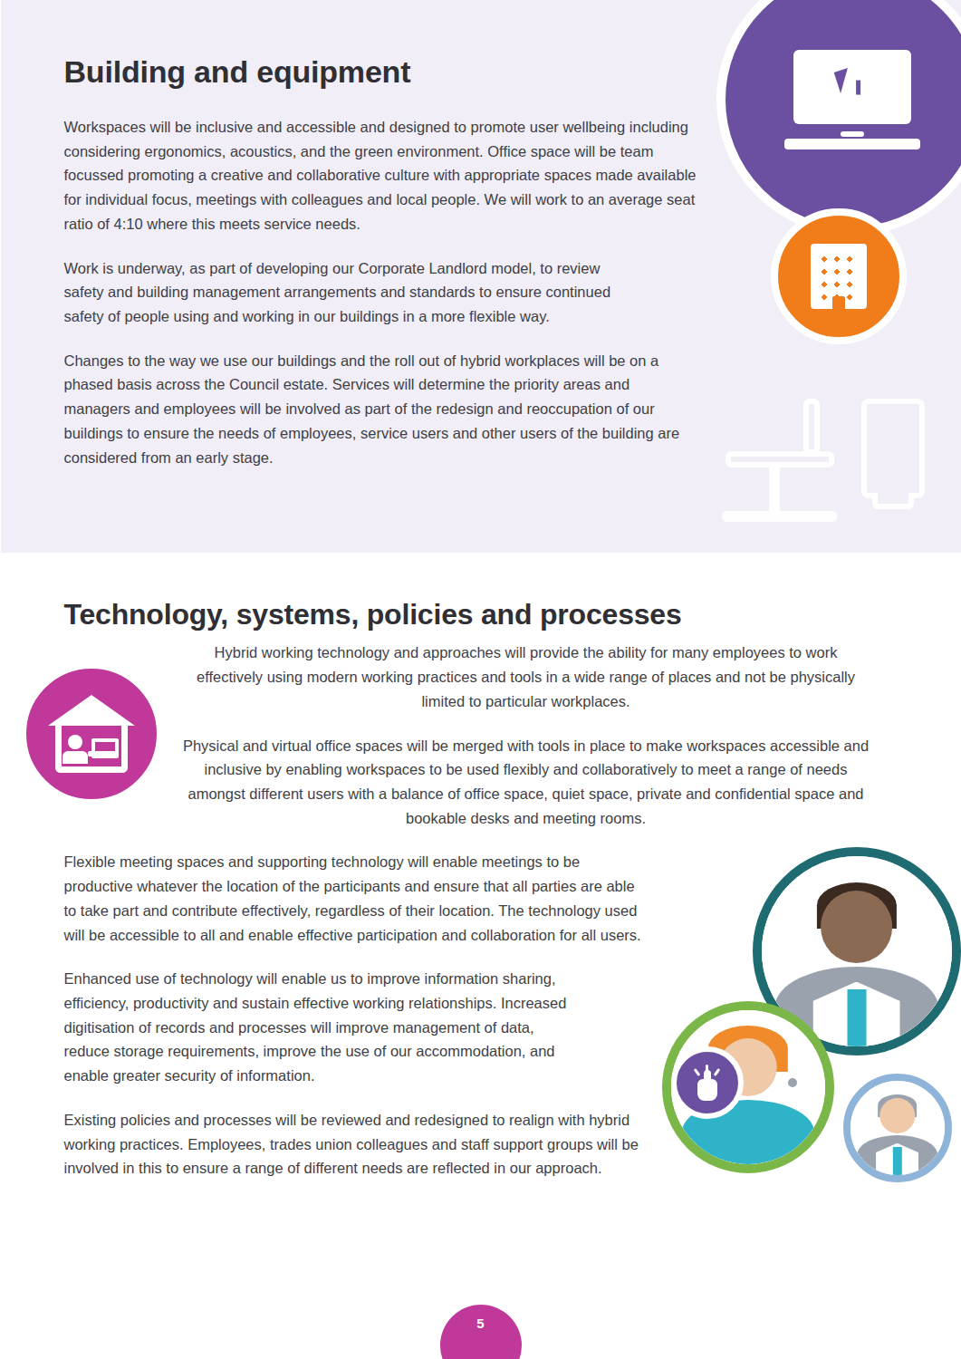Building and equipment
Workspaces will be inclusive and accessible and designed to promote user wellbeing including considering ergonomics, acoustics, and the green environment. Office space will be team focussed promoting a creative and collaborative culture with appropriate spaces made available for individual focus, meetings with colleagues and local people. We will work to an average seat ratio of 4:10 where this meets service needs.
Work is underway, as part of developing our Corporate Landlord model, to review safety and building management arrangements and standards to ensure continued safety of people using and working in our buildings in a more flexible way.
Changes to the way we use our buildings and the roll out of hybrid workplaces will be on a phased basis across the Council estate. Services will determine the priority areas and managers and employees will be involved as part of the redesign and reoccupation of our buildings to ensure the needs of employees, service users and other users of the building are considered from an early stage.
Technology, systems, policies and processes
Hybrid working technology and approaches will provide the ability for many employees to work effectively using modern working practices and tools in a wide range of places and not be physically limited to particular workplaces.
Physical and virtual office spaces will be merged with tools in place to make workspaces accessible and inclusive by enabling workspaces to be used flexibly and collaboratively to meet a range of needs amongst different users with a balance of office space, quiet space, private and confidential space and bookable desks and meeting rooms.
Flexible meeting spaces and supporting technology will enable meetings to be productive whatever the location of the participants and ensure that all parties are able to take part and contribute effectively, regardless of their location. The technology used will be accessible to all and enable effective participation and collaboration for all users.
Enhanced use of technology will enable us to improve information sharing, efficiency, productivity and sustain effective working relationships. Increased digitisation of records and processes will improve management of data, reduce storage requirements, improve the use of our accommodation, and enable greater security of information.
Existing policies and processes will be reviewed and redesigned to realign with hybrid working practices. Employees, trades union colleagues and staff support groups will be involved in this to ensure a range of different needs are reflected in our approach.
5